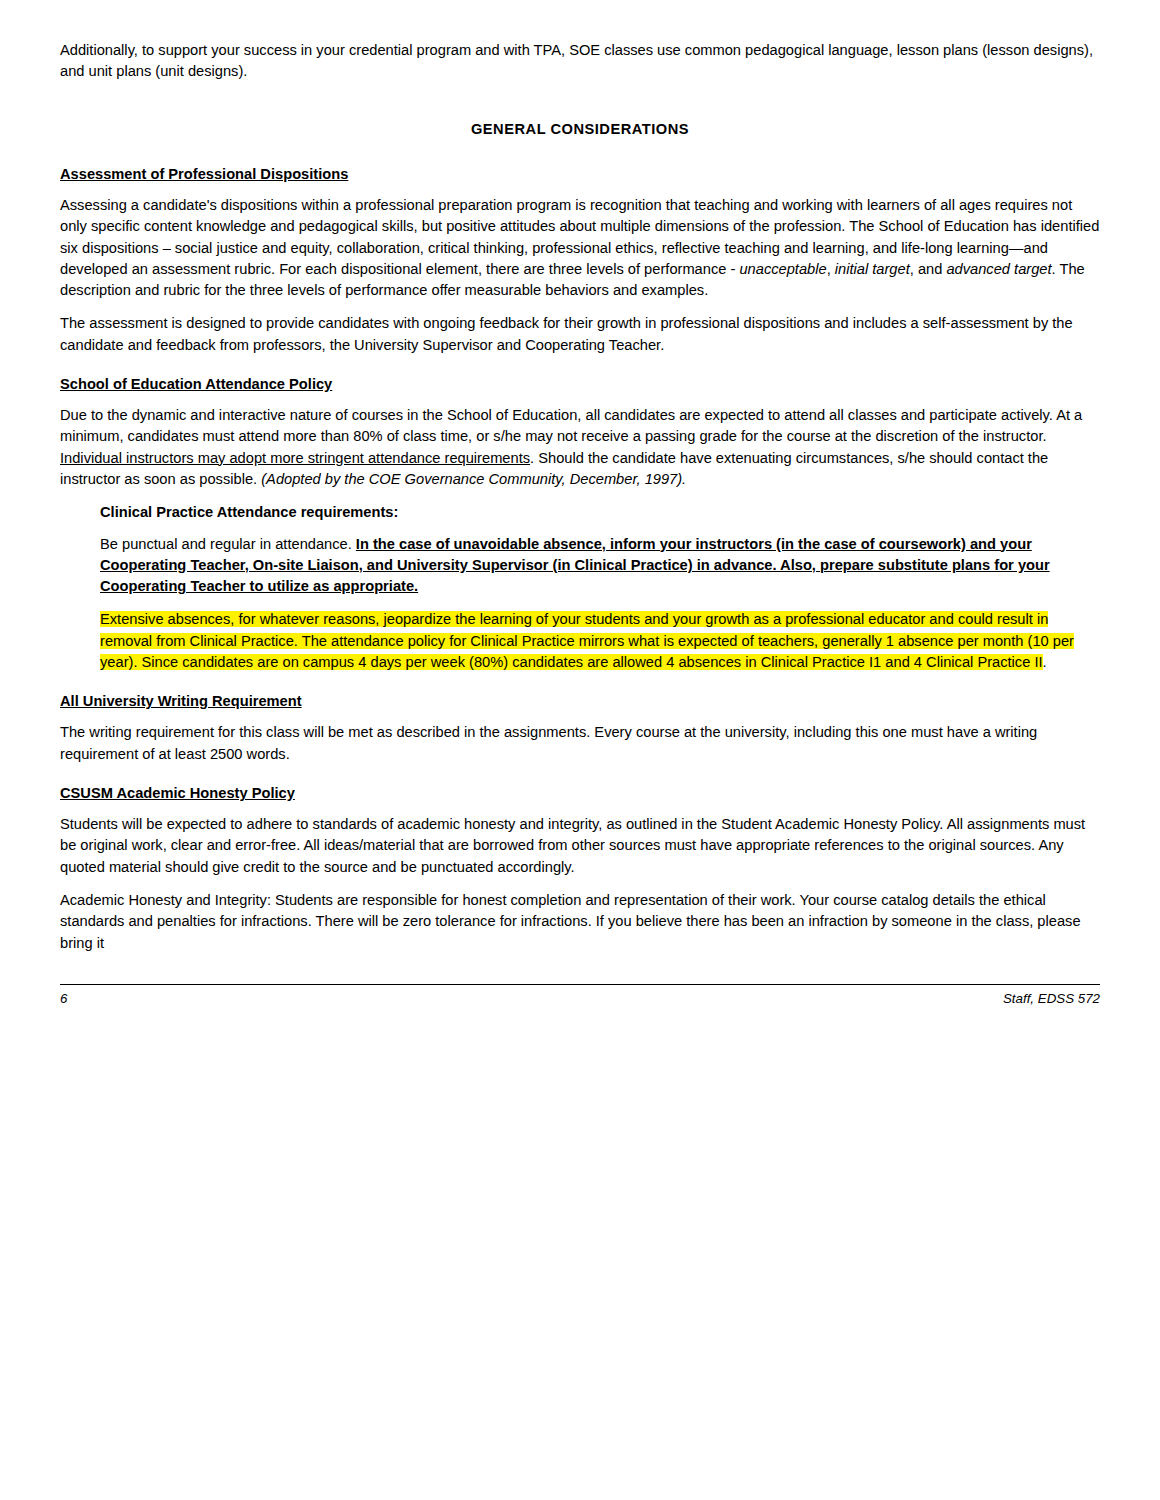Additionally, to support your success in your credential program and with TPA, SOE classes use common pedagogical language, lesson plans (lesson designs), and unit plans (unit designs).
GENERAL CONSIDERATIONS
Assessment of Professional Dispositions
Assessing a candidate's dispositions within a professional preparation program is recognition that teaching and working with learners of all ages requires not only specific content knowledge and pedagogical skills, but positive attitudes about multiple dimensions of the profession. The School of Education has identified six dispositions – social justice and equity, collaboration, critical thinking, professional ethics, reflective teaching and learning, and life-long learning—and developed an assessment rubric. For each dispositional element, there are three levels of performance - unacceptable, initial target, and advanced target. The description and rubric for the three levels of performance offer measurable behaviors and examples.
The assessment is designed to provide candidates with ongoing feedback for their growth in professional dispositions and includes a self-assessment by the candidate and feedback from professors, the University Supervisor and Cooperating Teacher.
School of Education Attendance Policy
Due to the dynamic and interactive nature of courses in the School of Education, all candidates are expected to attend all classes and participate actively. At a minimum, candidates must attend more than 80% of class time, or s/he may not receive a passing grade for the course at the discretion of the instructor. Individual instructors may adopt more stringent attendance requirements. Should the candidate have extenuating circumstances, s/he should contact the instructor as soon as possible. (Adopted by the COE Governance Community, December, 1997).
Clinical Practice Attendance requirements:
Be punctual and regular in attendance. In the case of unavoidable absence, inform your instructors (in the case of coursework) and your Cooperating Teacher, On-site Liaison, and University Supervisor (in Clinical Practice) in advance. Also, prepare substitute plans for your Cooperating Teacher to utilize as appropriate.
Extensive absences, for whatever reasons, jeopardize the learning of your students and your growth as a professional educator and could result in removal from Clinical Practice. The attendance policy for Clinical Practice mirrors what is expected of teachers, generally 1 absence per month (10 per year). Since candidates are on campus 4 days per week (80%) candidates are allowed 4 absences in Clinical Practice I1 and 4 Clinical Practice II.
All University Writing Requirement
The writing requirement for this class will be met as described in the assignments. Every course at the university, including this one must have a writing requirement of at least 2500 words.
CSUSM Academic Honesty Policy
Students will be expected to adhere to standards of academic honesty and integrity, as outlined in the Student Academic Honesty Policy. All assignments must be original work, clear and error-free. All ideas/material that are borrowed from other sources must have appropriate references to the original sources. Any quoted material should give credit to the source and be punctuated accordingly.
Academic Honesty and Integrity: Students are responsible for honest completion and representation of their work. Your course catalog details the ethical standards and penalties for infractions. There will be zero tolerance for infractions. If you believe there has been an infraction by someone in the class, please bring it
6 Staff, EDSS 572